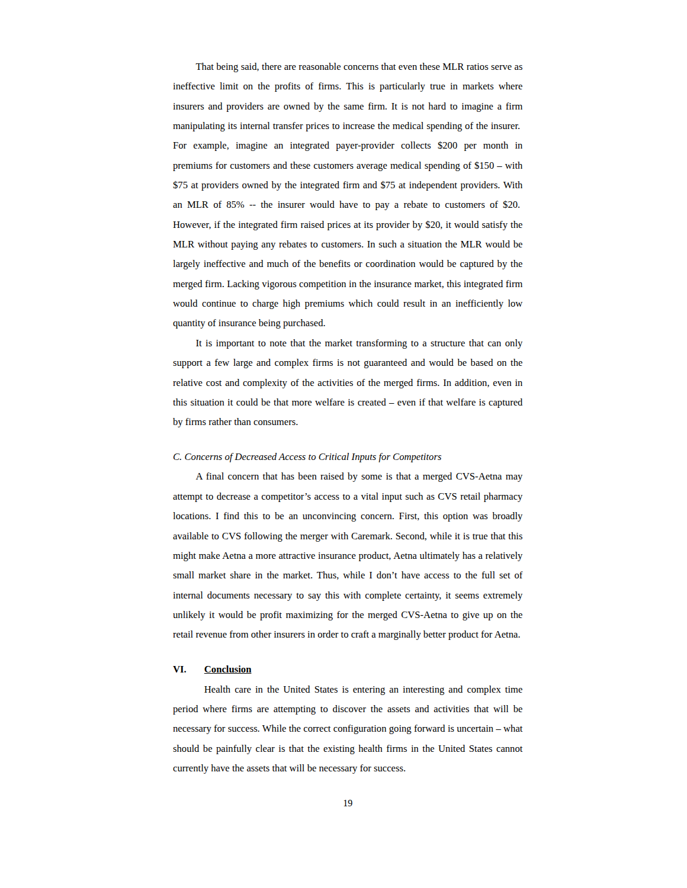That being said, there are reasonable concerns that even these MLR ratios serve as ineffective limit on the profits of firms. This is particularly true in markets where insurers and providers are owned by the same firm. It is not hard to imagine a firm manipulating its internal transfer prices to increase the medical spending of the insurer. For example, imagine an integrated payer-provider collects $200 per month in premiums for customers and these customers average medical spending of $150 – with $75 at providers owned by the integrated firm and $75 at independent providers. With an MLR of 85% -- the insurer would have to pay a rebate to customers of $20. However, if the integrated firm raised prices at its provider by $20, it would satisfy the MLR without paying any rebates to customers. In such a situation the MLR would be largely ineffective and much of the benefits or coordination would be captured by the merged firm. Lacking vigorous competition in the insurance market, this integrated firm would continue to charge high premiums which could result in an inefficiently low quantity of insurance being purchased.
It is important to note that the market transforming to a structure that can only support a few large and complex firms is not guaranteed and would be based on the relative cost and complexity of the activities of the merged firms. In addition, even in this situation it could be that more welfare is created – even if that welfare is captured by firms rather than consumers.
C. Concerns of Decreased Access to Critical Inputs for Competitors
A final concern that has been raised by some is that a merged CVS-Aetna may attempt to decrease a competitor’s access to a vital input such as CVS retail pharmacy locations. I find this to be an unconvincing concern. First, this option was broadly available to CVS following the merger with Caremark. Second, while it is true that this might make Aetna a more attractive insurance product, Aetna ultimately has a relatively small market share in the market. Thus, while I don’t have access to the full set of internal documents necessary to say this with complete certainty, it seems extremely unlikely it would be profit maximizing for the merged CVS-Aetna to give up on the retail revenue from other insurers in order to craft a marginally better product for Aetna.
VI. Conclusion
Health care in the United States is entering an interesting and complex time period where firms are attempting to discover the assets and activities that will be necessary for success. While the correct configuration going forward is uncertain – what should be painfully clear is that the existing health firms in the United States cannot currently have the assets that will be necessary for success.
19